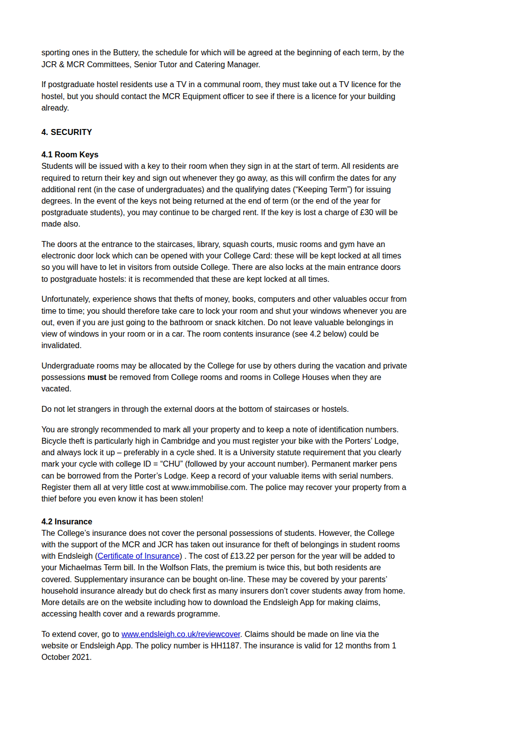sporting ones in the Buttery, the schedule for which will be agreed at the beginning of each term, by the JCR & MCR Committees, Senior Tutor and Catering Manager.
If postgraduate hostel residents use a TV in a communal room, they must take out a TV licence for the hostel, but you should contact the MCR Equipment officer to see if there is a licence for your building already.
4. SECURITY
4.1 Room Keys
Students will be issued with a key to their room when they sign in at the start of term. All residents are required to return their key and sign out whenever they go away, as this will confirm the dates for any additional rent (in the case of undergraduates) and the qualifying dates (“Keeping Term”) for issuing degrees. In the event of the keys not being returned at the end of term (or the end of the year for postgraduate students), you may continue to be charged rent. If the key is lost a charge of £30 will be made also.
The doors at the entrance to the staircases, library, squash courts, music rooms and gym have an electronic door lock which can be opened with your College Card: these will be kept locked at all times so you will have to let in visitors from outside College. There are also locks at the main entrance doors to postgraduate hostels: it is recommended that these are kept locked at all times.
Unfortunately, experience shows that thefts of money, books, computers and other valuables occur from time to time; you should therefore take care to lock your room and shut your windows whenever you are out, even if you are just going to the bathroom or snack kitchen. Do not leave valuable belongings in view of windows in your room or in a car. The room contents insurance (see 4.2 below) could be invalidated.
Undergraduate rooms may be allocated by the College for use by others during the vacation and private possessions must be removed from College rooms and rooms in College Houses when they are vacated.
Do not let strangers in through the external doors at the bottom of staircases or hostels.
You are strongly recommended to mark all your property and to keep a note of identification numbers. Bicycle theft is particularly high in Cambridge and you must register your bike with the Porters’ Lodge, and always lock it up – preferably in a cycle shed. It is a University statute requirement that you clearly mark your cycle with college ID = “CHU” (followed by your account number). Permanent marker pens can be borrowed from the Porter’s Lodge. Keep a record of your valuable items with serial numbers. Register them all at very little cost at www.immobilise.com. The police may recover your property from a thief before you even know it has been stolen!
4.2 Insurance
The College’s insurance does not cover the personal possessions of students. However, the College with the support of the MCR and JCR has taken out insurance for theft of belongings in student rooms with Endsleigh (Certificate of Insurance) . The cost of £13.22 per person for the year will be added to your Michaelmas Term bill. In the Wolfson Flats, the premium is twice this, but both residents are covered. Supplementary insurance can be bought on-line. These may be covered by your parents’ household insurance already but do check first as many insurers don’t cover students away from home. More details are on the website including how to download the Endsleigh App for making claims, accessing health cover and a rewards programme.
To extend cover, go to www.endsleigh.co.uk/reviewcover. Claims should be made on line via the website or Endsleigh App. The policy number is HH1187. The insurance is valid for 12 months from 1 October 2021.